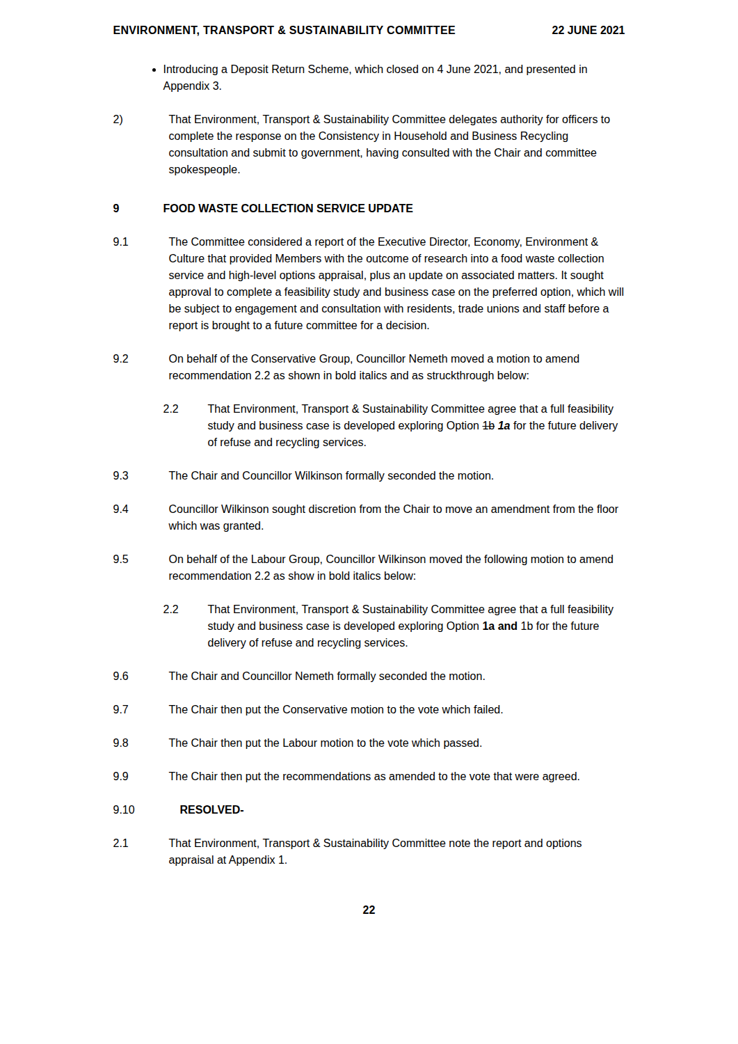Environment, Transport & Sustainability Committee 22 June 2021
Introducing a Deposit Return Scheme, which closed on 4 June 2021, and presented in Appendix 3.
2)
That Environment, Transport & Sustainability Committee delegates authority for officers to complete the response on the Consistency in Household and Business Recycling consultation and submit to government, having consulted with the Chair and committee spokespeople.
9 Food Waste Collection Service Update
9.1
The Committee considered a report of the Executive Director, Economy, Environment & Culture that provided Members with the outcome of research into a food waste collection service and high-level options appraisal, plus an update on associated matters. It sought approval to complete a feasibility study and business case on the preferred option, which will be subject to engagement and consultation with residents, trade unions and staff before a report is brought to a future committee for a decision.
9.2
On behalf of the Conservative Group, Councillor Nemeth moved a motion to amend recommendation 2.2 as shown in bold italics and as struckthrough below:
2.2
That Environment, Transport & Sustainability Committee agree that a full feasibility study and business case is developed exploring Option 1b 1a for the future delivery of refuse and recycling services.
9.3
The Chair and Councillor Wilkinson formally seconded the motion.
9.4
Councillor Wilkinson sought discretion from the Chair to move an amendment from the floor which was granted.
9.5
On behalf of the Labour Group, Councillor Wilkinson moved the following motion to amend recommendation 2.2 as show in bold italics below:
2.2
That Environment, Transport & Sustainability Committee agree that a full feasibility study and business case is developed exploring Option 1a and 1b for the future delivery of refuse and recycling services.
9.6
The Chair and Councillor Nemeth formally seconded the motion.
9.7
The Chair then put the Conservative motion to the vote which failed.
9.8
The Chair then put the Labour motion to the vote which passed.
9.9
The Chair then put the recommendations as amended to the vote that were agreed.
9.10
RESOLVED-
2.1
That Environment, Transport & Sustainability Committee note the report and options appraisal at Appendix 1.
22